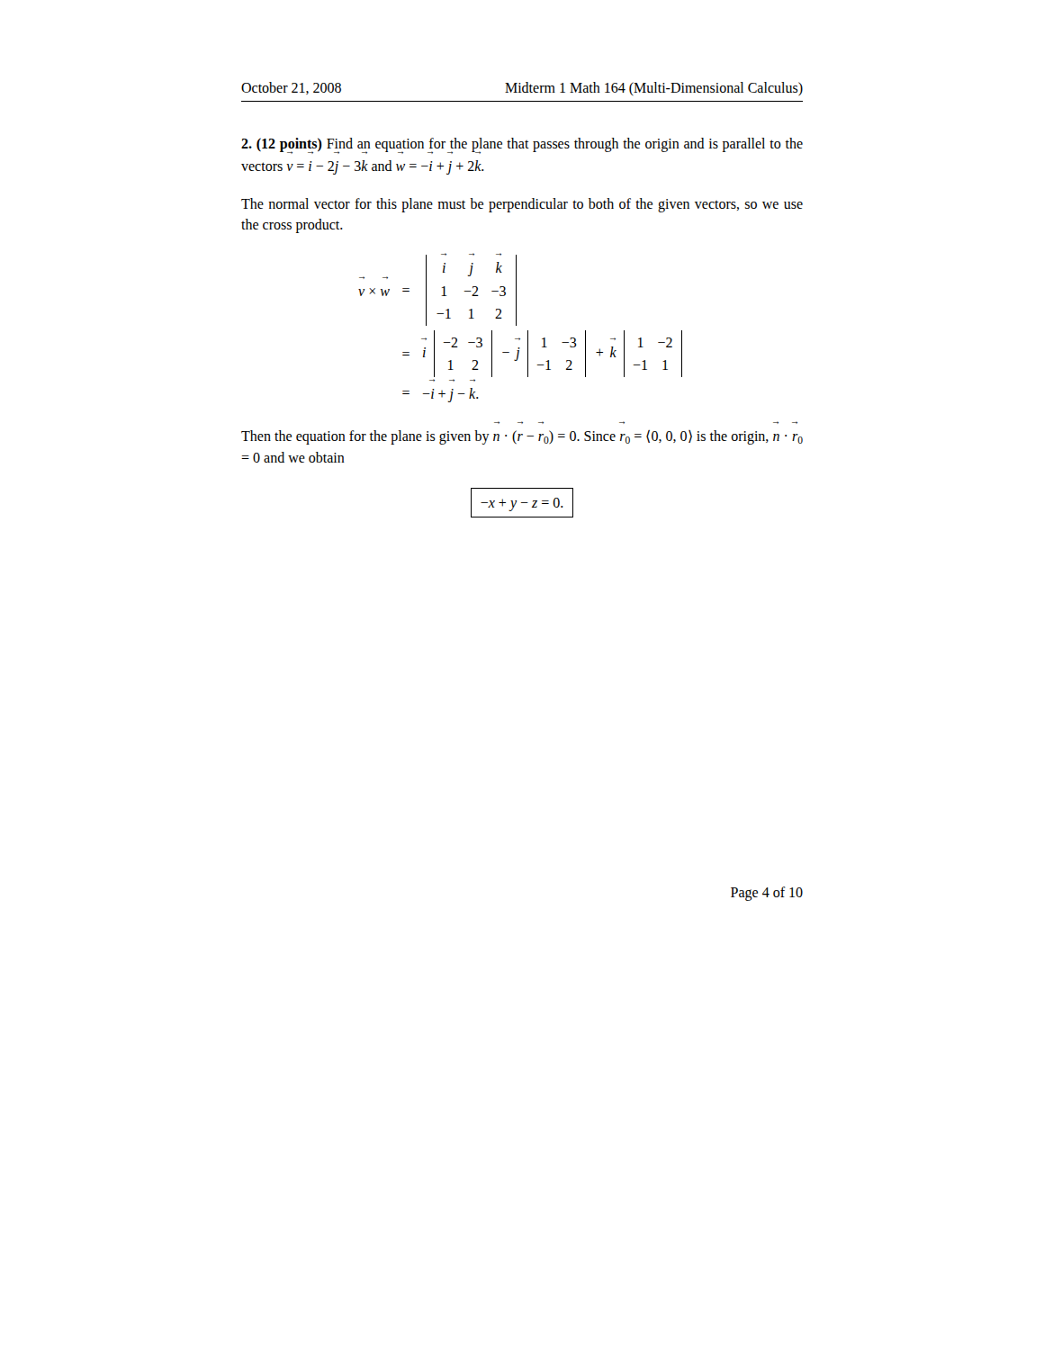October 21, 2008
Midterm 1 Math 164 (Multi-Dimensional Calculus)
2. (12 points) Find an equation for the plane that passes through the origin and is parallel to the vectors v = i − 2j − 3k and w = −i + j + 2k.
The normal vector for this plane must be perpendicular to both of the given vectors, so we use the cross product.
| v × w | = | / i / j / k / / 1 / −2 / −3 / / −1 / 1 / 2 / |
| | = | i / −2 / −3 / / 1 / 2 / − j / 1 / −3 / / −1 / 2 / + k / 1 / −2 / / −1 / 1 / |
| | = | − i + j − k . |
Then the equation for the plane is given by n · (r − r0) = 0. Since r0 = ⟨0, 0, 0⟩ is the origin, n · r0 = 0 and we obtain
−x + y − z = 0.
Page 4 of 10